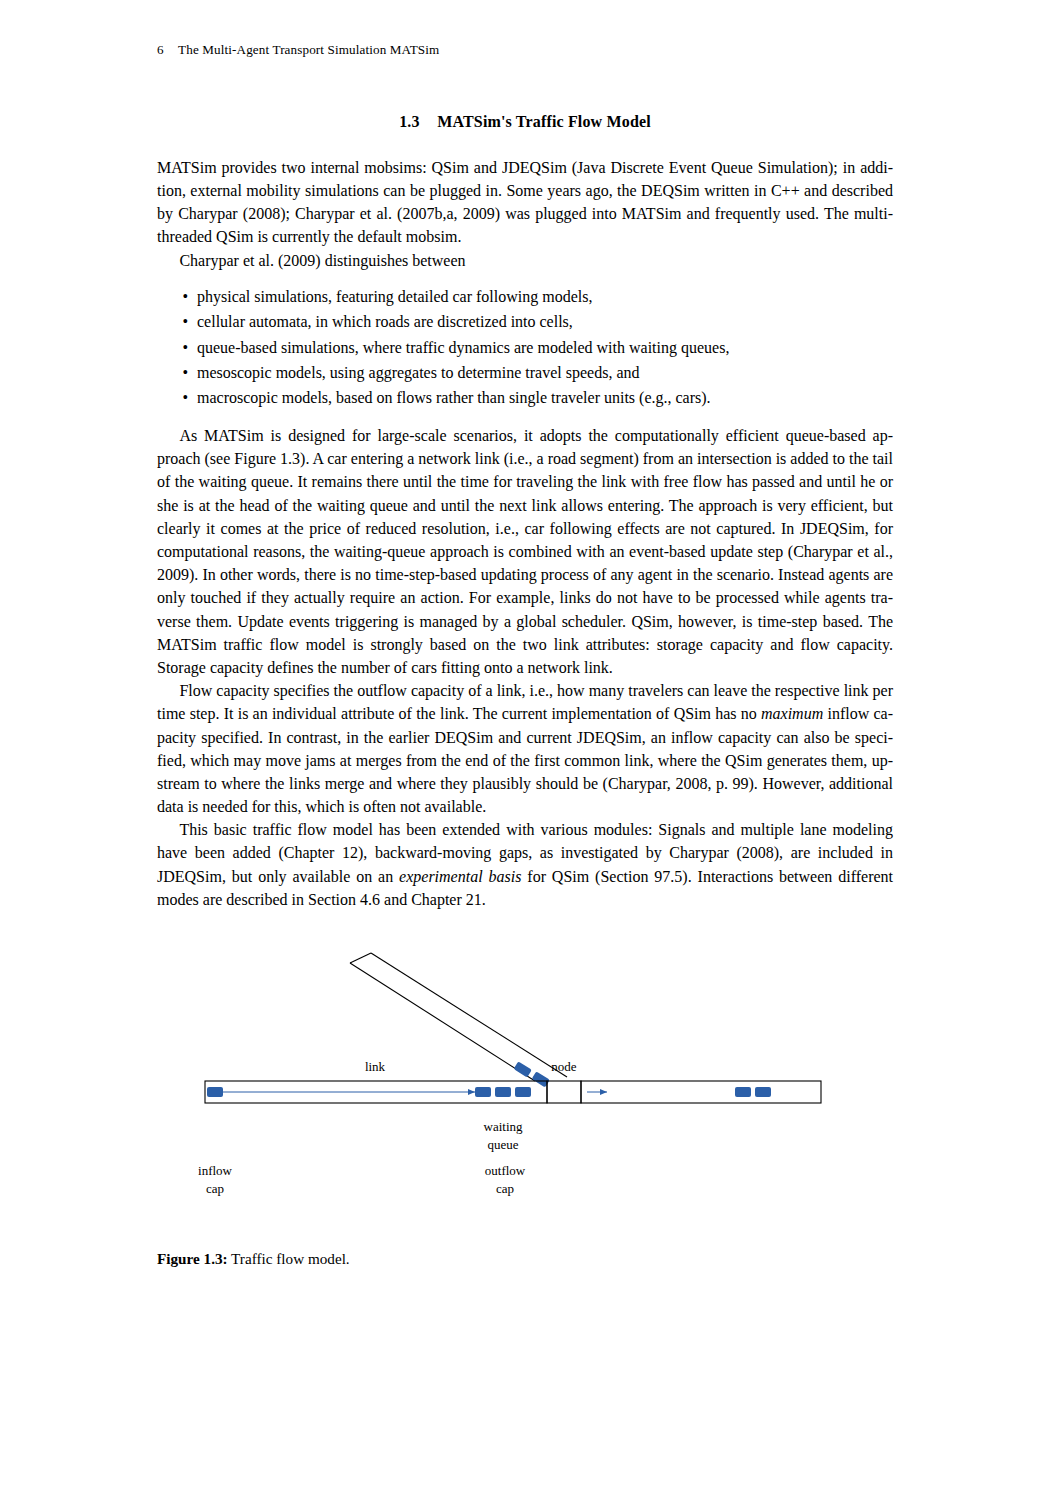6 The Multi-Agent Transport Simulation MATSim
1.3 MATSim's Traffic Flow Model
MATSim provides two internal mobsims: QSim and JDEQSim (Java Discrete Event Queue Simulation); in addition, external mobility simulations can be plugged in. Some years ago, the DEQSim written in C++ and described by Charypar (2008); Charypar et al. (2007b,a, 2009) was plugged into MATSim and frequently used. The multi-threaded QSim is currently the default mobsim.
Charypar et al. (2009) distinguishes between
physical simulations, featuring detailed car following models,
cellular automata, in which roads are discretized into cells,
queue-based simulations, where traffic dynamics are modeled with waiting queues,
mesoscopic models, using aggregates to determine travel speeds, and
macroscopic models, based on flows rather than single traveler units (e.g., cars).
As MATSim is designed for large-scale scenarios, it adopts the computationally efficient queue-based approach (see Figure 1.3). A car entering a network link (i.e., a road segment) from an intersection is added to the tail of the waiting queue. It remains there until the time for traveling the link with free flow has passed and until he or she is at the head of the waiting queue and until the next link allows entering. The approach is very efficient, but clearly it comes at the price of reduced resolution, i.e., car following effects are not captured. In JDEQSim, for computational reasons, the waiting-queue approach is combined with an event-based update step (Charypar et al., 2009). In other words, there is no time-step-based updating process of any agent in the scenario. Instead agents are only touched if they actually require an action. For example, links do not have to be processed while agents traverse them. Update events triggering is managed by a global scheduler. QSim, however, is time-step based. The MATSim traffic flow model is strongly based on the two link attributes: storage capacity and flow capacity. Storage capacity defines the number of cars fitting onto a network link.
Flow capacity specifies the outflow capacity of a link, i.e., how many travelers can leave the respective link per time step. It is an individual attribute of the link. The current implementation of QSim has no maximum inflow capacity specified. In contrast, in the earlier DEQSim and current JDEQSim, an inflow capacity can also be specified, which may move jams at merges from the end of the first common link, where the QSim generates them, upstream to where the links merge and where they plausibly should be (Charypar, 2008, p. 99). However, additional data is needed for this, which is often not available.
This basic traffic flow model has been extended with various modules: Signals and multiple lane modeling have been added (Chapter 12), backward-moving gaps, as investigated by Charypar (2008), are included in JDEQSim, but only available on an experimental basis for QSim (Section 97.5). Interactions between different modes are described in Section 4.6 and Chapter 21.
node link waiting queue inflow cap outflow cap
Figure 1.3: Traffic flow model.